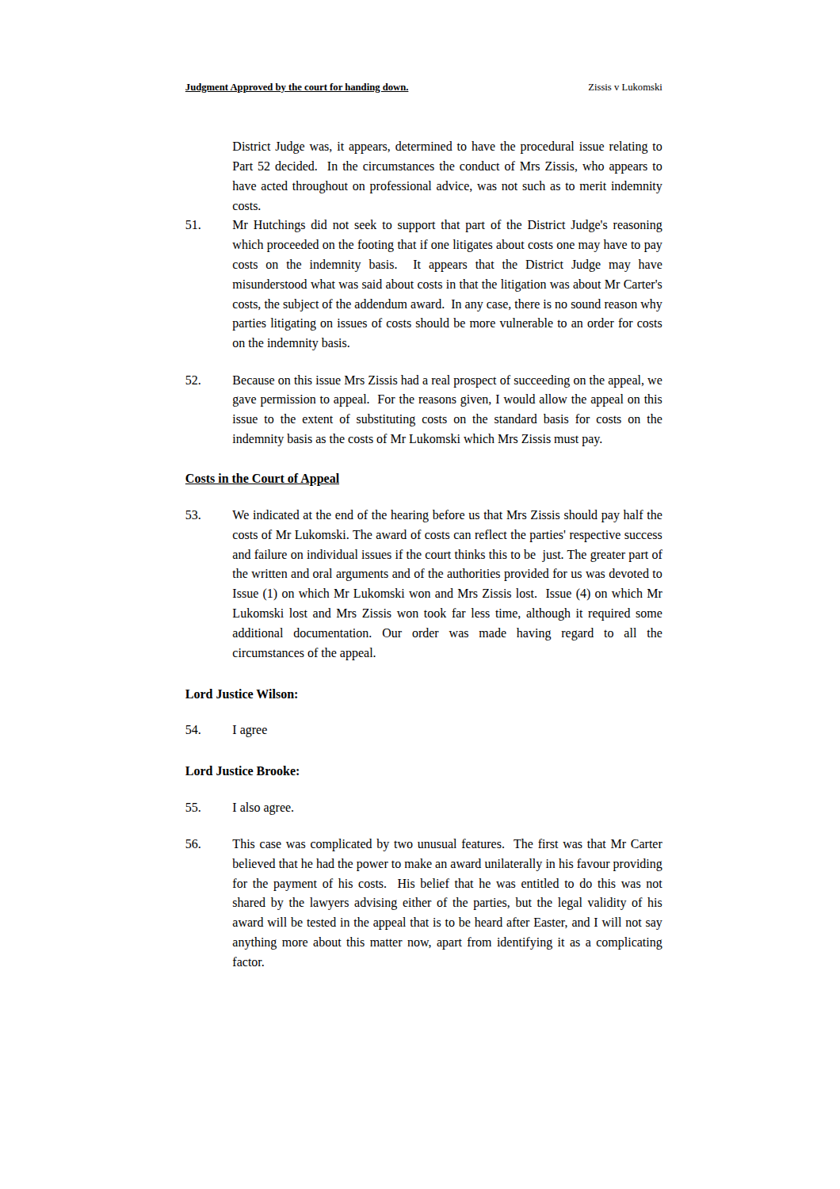Judgment Approved by the court for handing down. Zissis v Lukomski
District Judge was, it appears, determined to have the procedural issue relating to Part 52 decided. In the circumstances the conduct of Mrs Zissis, who appears to have acted throughout on professional advice, was not such as to merit indemnity costs.
51.
Mr Hutchings did not seek to support that part of the District Judge's reasoning which proceeded on the footing that if one litigates about costs one may have to pay costs on the indemnity basis. It appears that the District Judge may have misunderstood what was said about costs in that the litigation was about Mr Carter's costs, the subject of the addendum award. In any case, there is no sound reason why parties litigating on issues of costs should be more vulnerable to an order for costs on the indemnity basis.
52.
Because on this issue Mrs Zissis had a real prospect of succeeding on the appeal, we gave permission to appeal. For the reasons given, I would allow the appeal on this issue to the extent of substituting costs on the standard basis for costs on the indemnity basis as the costs of Mr Lukomski which Mrs Zissis must pay.
Costs in the Court of Appeal
53.
We indicated at the end of the hearing before us that Mrs Zissis should pay half the costs of Mr Lukomski. The award of costs can reflect the parties' respective success and failure on individual issues if the court thinks this to be just. The greater part of the written and oral arguments and of the authorities provided for us was devoted to Issue (1) on which Mr Lukomski won and Mrs Zissis lost. Issue (4) on which Mr Lukomski lost and Mrs Zissis won took far less time, although it required some additional documentation. Our order was made having regard to all the circumstances of the appeal.
Lord Justice Wilson:
54.
I agree
Lord Justice Brooke:
55.
I also agree.
56.
This case was complicated by two unusual features. The first was that Mr Carter believed that he had the power to make an award unilaterally in his favour providing for the payment of his costs. His belief that he was entitled to do this was not shared by the lawyers advising either of the parties, but the legal validity of his award will be tested in the appeal that is to be heard after Easter, and I will not say anything more about this matter now, apart from identifying it as a complicating factor.